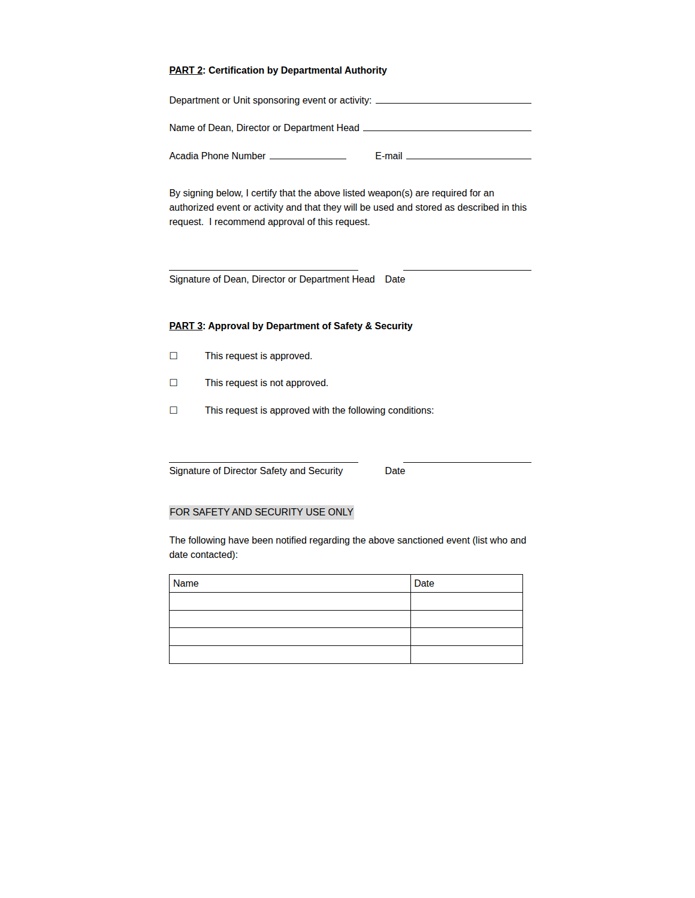PART 2: Certification by Departmental Authority
Department or Unit sponsoring event or activity:
Name of Dean, Director or Department Head
Acadia Phone Number E-mail
By signing below, I certify that the above listed weapon(s) are required for an authorized event or activity and that they will be used and stored as described in this request. I recommend approval of this request.
Signature of Dean, Director or Department Head
Date
PART 3: Approval by Department of Safety & Security
☐
This request is approved.
☐
This request is not approved.
☐
This request is approved with the following conditions:
Signature of Director Safety and Security
Date
FOR SAFETY AND SECURITY USE ONLY
The following have been notified regarding the above sanctioned event (list who and date contacted):
| Name | Date |
| --- | --- |